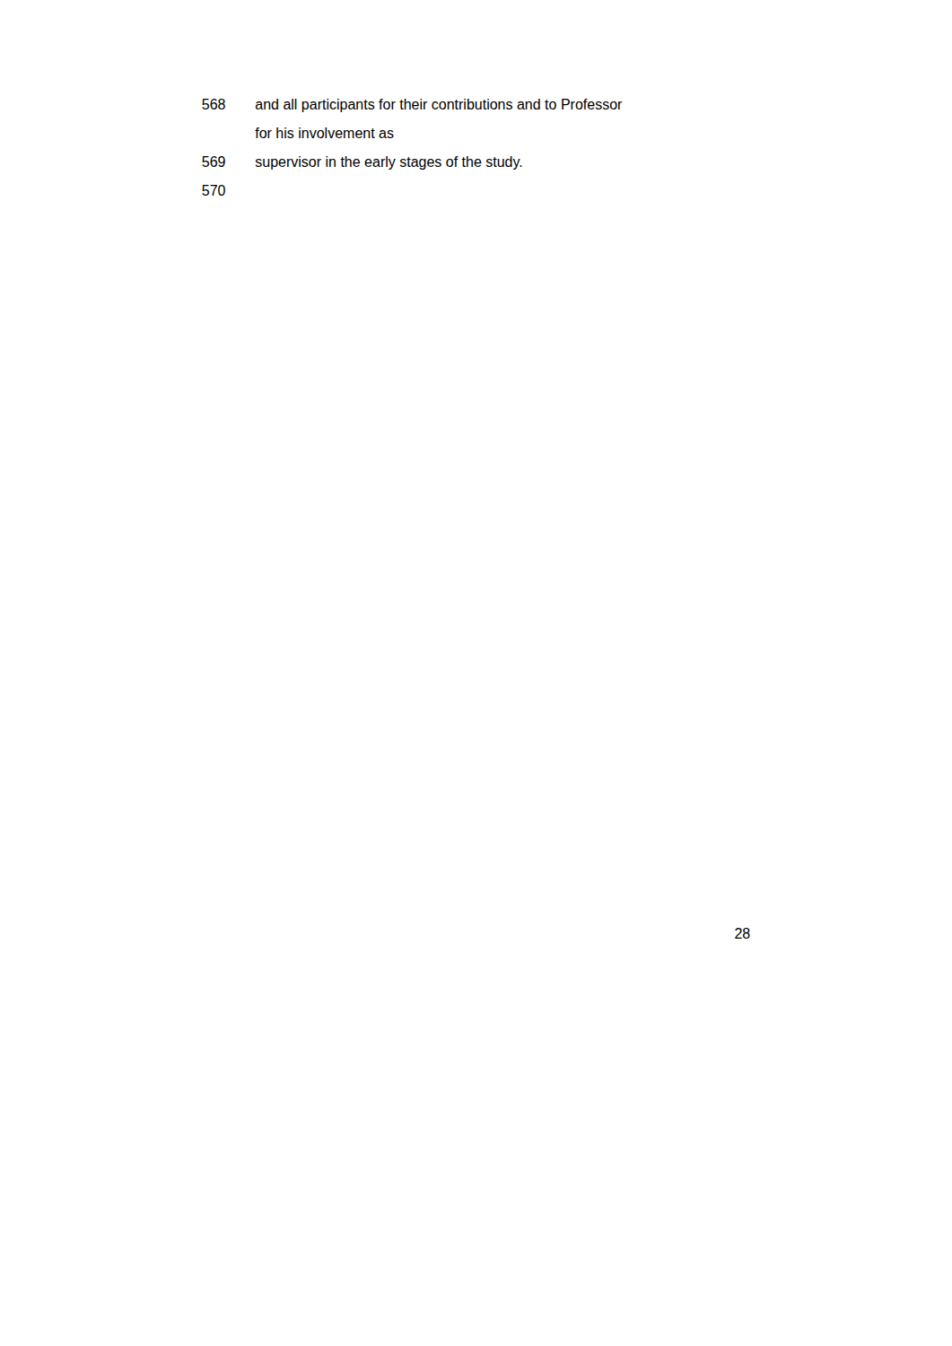568 and all participants for their contributions and to Professor for his involvement as
569 supervisor in the early stages of the study.
570
28